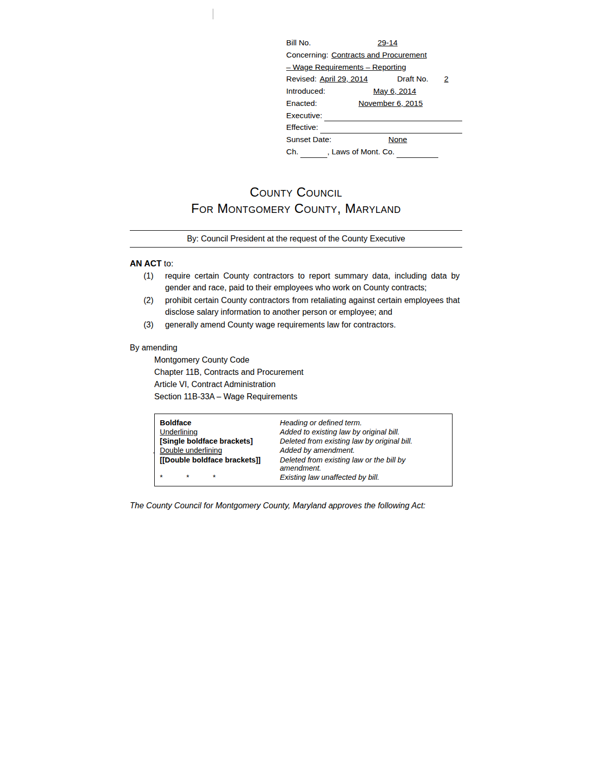Bill No. 29-14
Concerning: Contracts and Procurement
– Wage Requirements – Reporting
Revised: April 29, 2014 Draft No. 2
Introduced: May 6, 2014
Enacted: November 6, 2015
Executive:
Effective:
Sunset Date: None
Ch. , Laws of Mont. Co.
County CouncilFor Montgomery County, Maryland
By: Council President at the request of the County Executive
AN ACT to:
(1) require certain County contractors to report summary data, including data by gender and race, paid to their employees who work on County contracts;
(2) prohibit certain County contractors from retaliating against certain employees that disclose salary information to another person or employee; and
(3) generally amend County wage requirements law for contractors.
By amending
Montgomery County Code
Chapter 11B, Contracts and Procurement
Article VI, Contract Administration
Section 11B-33A – Wage Requirements
| Boldface | Heading or defined term. |
| Underlining | Added to existing law by original bill. |
| [Single boldface brackets] | Deleted from existing law by original bill. |
| . Double underlining | Added by amendment. |
| [[Double boldface brackets]] | Deleted from existing law or the bill by amendment. |
| * * * | Existing law unaffected by bill. |
The County Council for Montgomery County, Maryland approves the following Act: